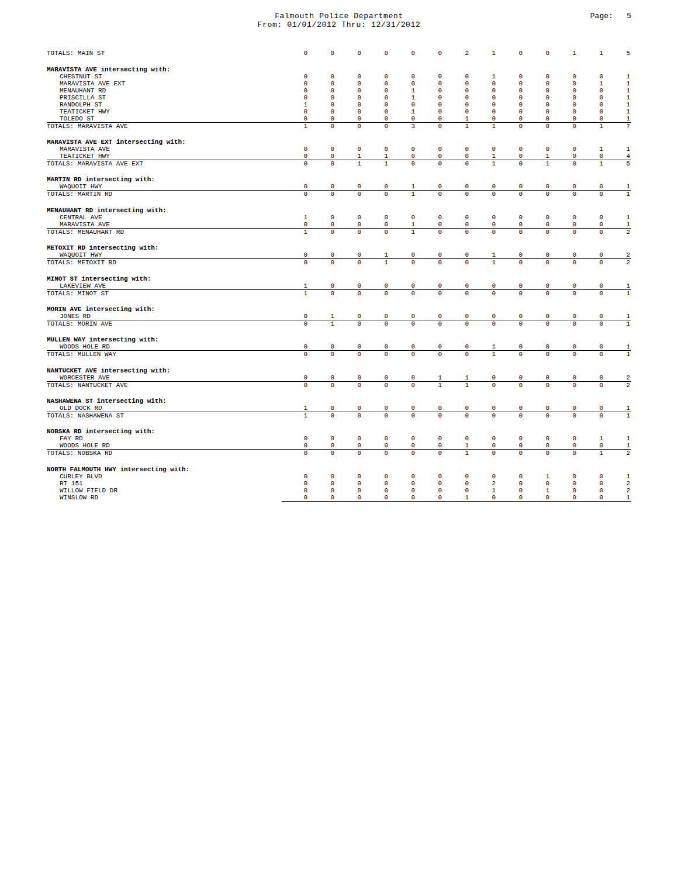Page: 5
Falmouth Police Department
From: 01/01/2012 Thru: 12/31/2012
| TOTALS: MAIN ST | 0 | 0 | 0 | 0 | 0 | 0 | 2 | 1 | 0 | 0 | 1 | 1 | 5 |
| MARAVISTA AVE intersecting with: |
| CHESTNUT ST | 0 | 0 | 0 | 0 | 0 | 0 | 0 | 1 | 0 | 0 | 0 | 0 | 1 |
| MARAVISTA AVE EXT | 0 | 0 | 0 | 0 | 0 | 0 | 0 | 0 | 0 | 0 | 0 | 1 | 1 |
| MENAUHANT RD | 0 | 0 | 0 | 0 | 1 | 0 | 0 | 0 | 0 | 0 | 0 | 0 | 1 |
| PRISCILLA ST | 0 | 0 | 0 | 0 | 1 | 0 | 0 | 0 | 0 | 0 | 0 | 0 | 1 |
| RANDOLPH ST | 1 | 0 | 0 | 0 | 0 | 0 | 0 | 0 | 0 | 0 | 0 | 0 | 1 |
| TEATICKET HWY | 0 | 0 | 0 | 0 | 1 | 0 | 0 | 0 | 0 | 0 | 0 | 0 | 1 |
| TOLEDO ST | 0 | 0 | 0 | 0 | 0 | 0 | 1 | 0 | 0 | 0 | 0 | 0 | 1 |
| TOTALS: MARAVISTA AVE | 1 | 0 | 0 | 0 | 3 | 0 | 1 | 1 | 0 | 0 | 0 | 1 | 7 |
| MARAVISTA AVE EXT intersecting with: |
| MARAVISTA AVE | 0 | 0 | 0 | 0 | 0 | 0 | 0 | 0 | 0 | 0 | 0 | 1 | 1 |
| TEATICKET HWY | 0 | 0 | 1 | 1 | 0 | 0 | 0 | 1 | 0 | 1 | 0 | 0 | 4 |
| TOTALS: MARAVISTA AVE EXT | 0 | 0 | 1 | 1 | 0 | 0 | 0 | 1 | 0 | 1 | 0 | 1 | 5 |
| MARTIN RD intersecting with: |
| WAQUOIT HWY | 0 | 0 | 0 | 0 | 1 | 0 | 0 | 0 | 0 | 0 | 0 | 0 | 1 |
| TOTALS: MARTIN RD | 0 | 0 | 0 | 0 | 1 | 0 | 0 | 0 | 0 | 0 | 0 | 0 | 1 |
| MENAUHANT RD intersecting with: |
| CENTRAL AVE | 1 | 0 | 0 | 0 | 0 | 0 | 0 | 0 | 0 | 0 | 0 | 0 | 1 |
| MARAVISTA AVE | 0 | 0 | 0 | 0 | 1 | 0 | 0 | 0 | 0 | 0 | 0 | 0 | 1 |
| TOTALS: MENAUHANT RD | 1 | 0 | 0 | 0 | 1 | 0 | 0 | 0 | 0 | 0 | 0 | 0 | 2 |
| METOXIT RD intersecting with: |
| WAQUOIT HWY | 0 | 0 | 0 | 1 | 0 | 0 | 0 | 1 | 0 | 0 | 0 | 0 | 2 |
| TOTALS: METOXIT RD | 0 | 0 | 0 | 1 | 0 | 0 | 0 | 1 | 0 | 0 | 0 | 0 | 2 |
| MINOT ST intersecting with: |
| LAKEVIEW AVE | 1 | 0 | 0 | 0 | 0 | 0 | 0 | 0 | 0 | 0 | 0 | 0 | 1 |
| TOTALS: MINOT ST | 1 | 0 | 0 | 0 | 0 | 0 | 0 | 0 | 0 | 0 | 0 | 0 | 1 |
| MORIN AVE intersecting with: |
| JONES RD | 0 | 1 | 0 | 0 | 0 | 0 | 0 | 0 | 0 | 0 | 0 | 0 | 1 |
| TOTALS: MORIN AVE | 0 | 1 | 0 | 0 | 0 | 0 | 0 | 0 | 0 | 0 | 0 | 0 | 1 |
| MULLEN WAY intersecting with: |
| WOODS HOLE RD | 0 | 0 | 0 | 0 | 0 | 0 | 0 | 1 | 0 | 0 | 0 | 0 | 1 |
| TOTALS: MULLEN WAY | 0 | 0 | 0 | 0 | 0 | 0 | 0 | 1 | 0 | 0 | 0 | 0 | 1 |
| NANTUCKET AVE intersecting with: |
| WORCESTER AVE | 0 | 0 | 0 | 0 | 0 | 1 | 1 | 0 | 0 | 0 | 0 | 0 | 2 |
| TOTALS: NANTUCKET AVE | 0 | 0 | 0 | 0 | 0 | 1 | 1 | 0 | 0 | 0 | 0 | 0 | 2 |
| NASHAWENA ST intersecting with: |
| OLD DOCK RD | 1 | 0 | 0 | 0 | 0 | 0 | 0 | 0 | 0 | 0 | 0 | 0 | 1 |
| TOTALS: NASHAWENA ST | 1 | 0 | 0 | 0 | 0 | 0 | 0 | 0 | 0 | 0 | 0 | 0 | 1 |
| NOBSKA RD intersecting with: |
| FAY RD | 0 | 0 | 0 | 0 | 0 | 0 | 0 | 0 | 0 | 0 | 0 | 1 | 1 |
| WOODS HOLE RD | 0 | 0 | 0 | 0 | 0 | 0 | 1 | 0 | 0 | 0 | 0 | 0 | 1 |
| TOTALS: NOBSKA RD | 0 | 0 | 0 | 0 | 0 | 0 | 1 | 0 | 0 | 0 | 0 | 1 | 2 |
| NORTH FALMOUTH HWY intersecting with: |
| CURLEY BLVD | 0 | 0 | 0 | 0 | 0 | 0 | 0 | 0 | 0 | 1 | 0 | 0 | 1 |
| RT 151 | 0 | 0 | 0 | 0 | 0 | 0 | 0 | 2 | 0 | 0 | 0 | 0 | 2 |
| WILLOW FIELD DR | 0 | 0 | 0 | 0 | 0 | 0 | 0 | 1 | 0 | 1 | 0 | 0 | 2 |
| WINSLOW RD | 0 | 0 | 0 | 0 | 0 | 0 | 1 | 0 | 0 | 0 | 0 | 0 | 1 |